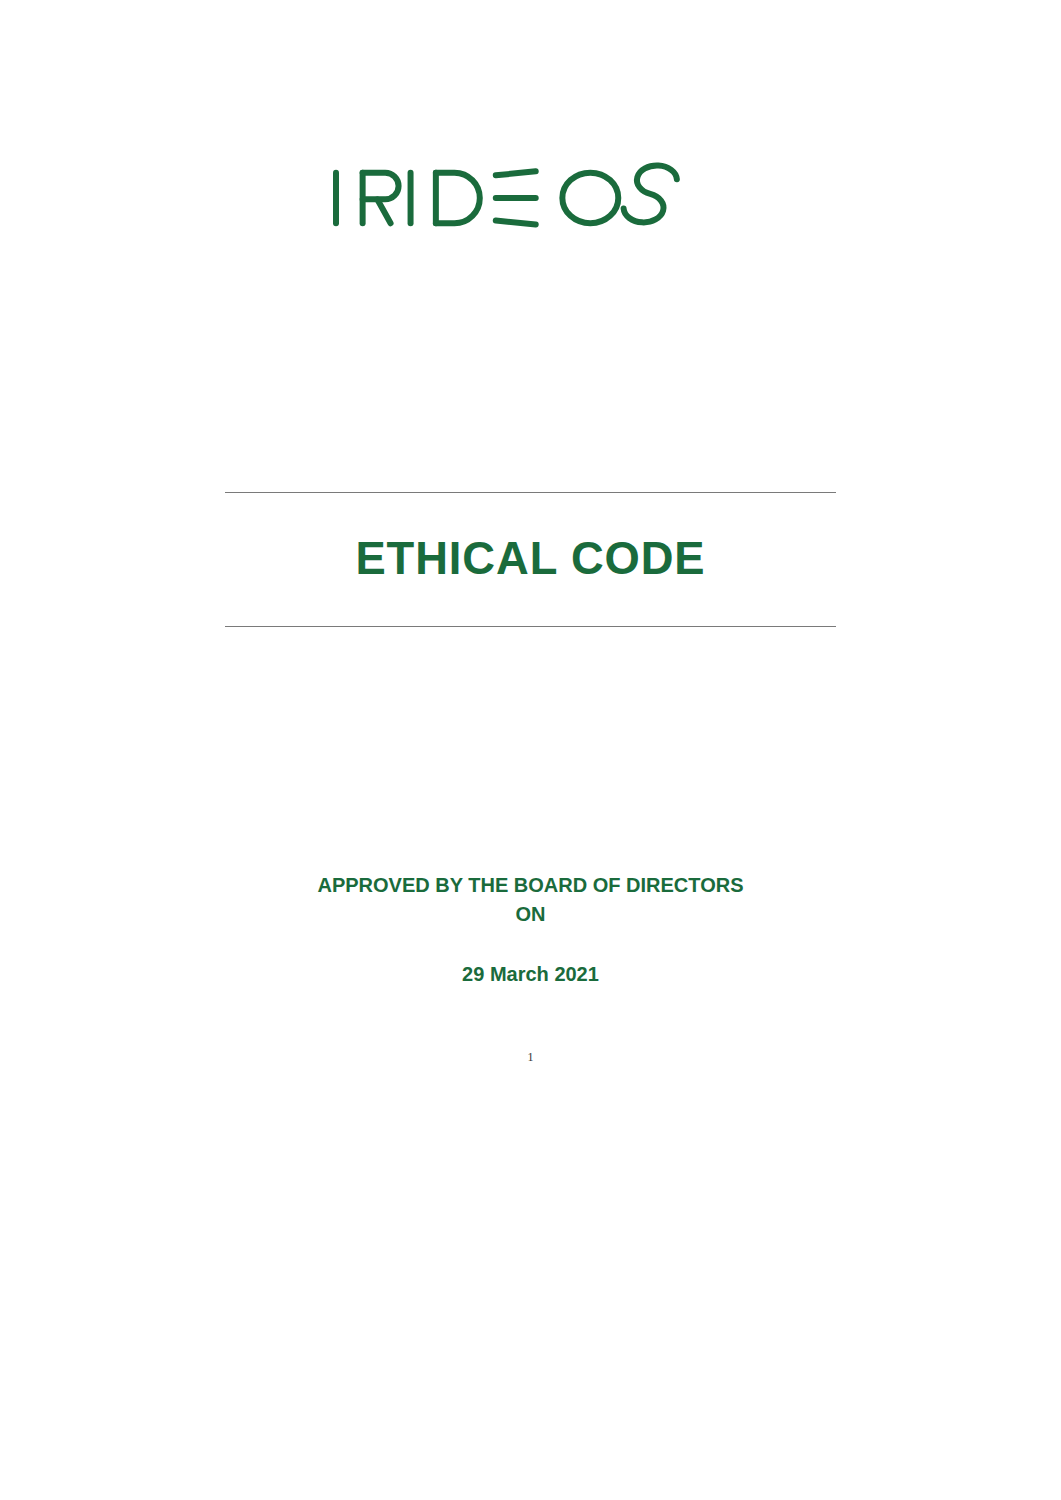ETHICAL CODE
APPROVED BY THE BOARD OF DIRECTORS
ON 29 March 2021
1